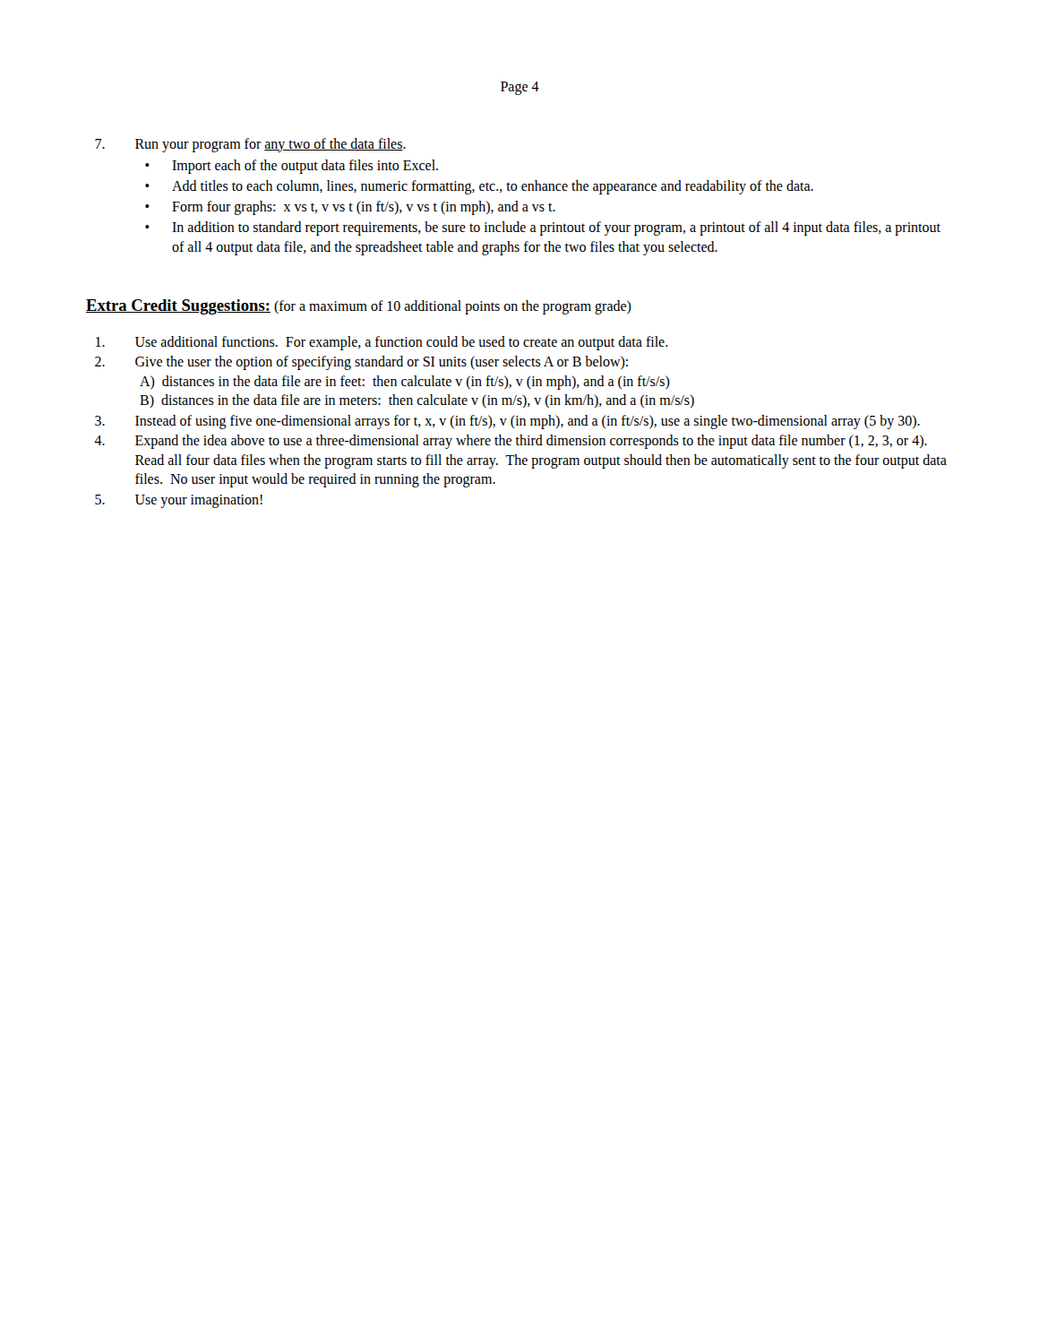Page 4
7. Run your program for any two of the data files.
•Import each of the output data files into Excel.
•Add titles to each column, lines, numeric formatting, etc., to enhance the appearance and readability of the data.
•Form four graphs: x vs t, v vs t (in ft/s), v vs t (in mph), and a vs t.
•In addition to standard report requirements, be sure to include a printout of your program, a printout of all 4 input data files, a printout of all 4 output data file, and the spreadsheet table and graphs for the two files that you selected.
Extra Credit Suggestions: (for a maximum of 10 additional points on the program grade)
1. Use additional functions. For example, a function could be used to create an output data file.
2. Give the user the option of specifying standard or SI units (user selects A or B below):
A) distances in the data file are in feet: then calculate v (in ft/s), v (in mph), and a (in ft/s/s)
B) distances in the data file are in meters: then calculate v (in m/s), v (in km/h), and a (in m/s/s)
3. Instead of using five one-dimensional arrays for t, x, v (in ft/s), v (in mph), and a (in ft/s/s), use a single two-dimensional array (5 by 30).
4. Expand the idea above to use a three-dimensional array where the third dimension corresponds to the input data file number (1, 2, 3, or 4). Read all four data files when the program starts to fill the array. The program output should then be automatically sent to the four output data files. No user input would be required in running the program.
5. Use your imagination!